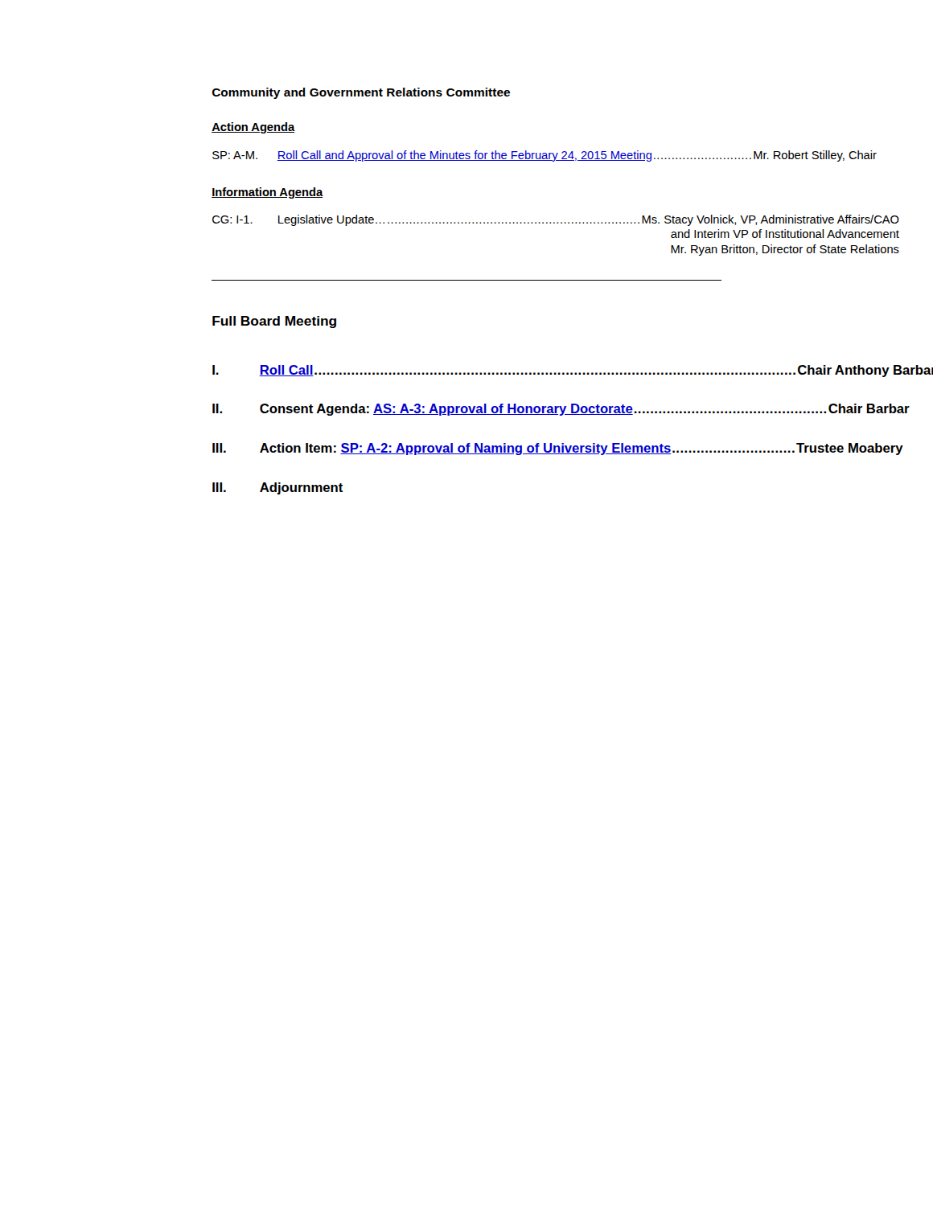Community and Government Relations Committee
Action Agenda
SP: A-M.
Roll Call and Approval of the Minutes for the February 24, 2015 Meeting ........................... Mr. Robert Stilley, Chair
Information Agenda
CG: I-1.
Legislative Update… ..................................................................... Ms. Stacy Volnick, VP, Administrative Affairs/CAO
and Interim VP of Institutional Advancement Mr. Ryan Britton, Director of State Relations
Full Board Meeting
I.
Roll Call ..................................................................................................................... Chair Anthony Barbar
II.
Consent Agenda: AS: A-3: Approval of Honorary Doctorate ............................................... Chair Barbar
III.
Action Item: SP: A-2: Approval of Naming of University Elements .............................. Trustee Moabery
III.
Adjournment